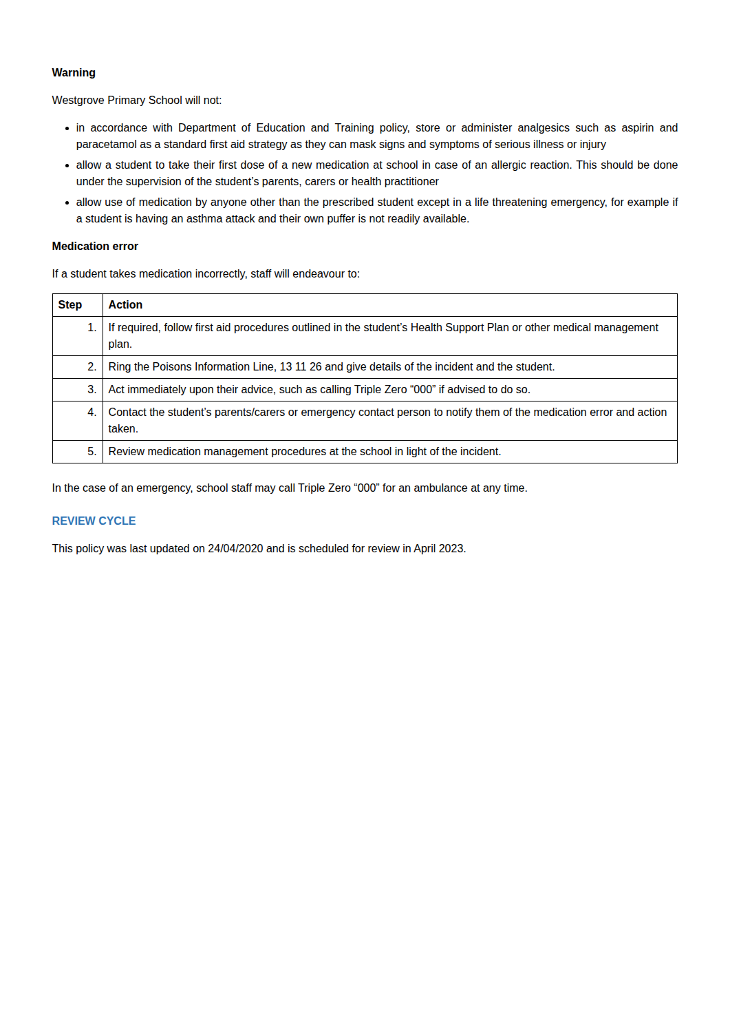Warning
Westgrove Primary School will not:
in accordance with Department of Education and Training policy, store or administer analgesics such as aspirin and paracetamol as a standard first aid strategy as they can mask signs and symptoms of serious illness or injury
allow a student to take their first dose of a new medication at school in case of an allergic reaction. This should be done under the supervision of the student’s parents, carers or health practitioner
allow use of medication by anyone other than the prescribed student except in a life threatening emergency, for example if a student is having an asthma attack and their own puffer is not readily available.
Medication error
If a student takes medication incorrectly, staff will endeavour to:
| Step | Action |
| --- | --- |
| 1. | If required, follow first aid procedures outlined in the student’s Health Support Plan or other medical management plan. |
| 2. | Ring the Poisons Information Line, 13 11 26 and give details of the incident and the student. |
| 3. | Act immediately upon their advice, such as calling Triple Zero “000” if advised to do so. |
| 4. | Contact the student’s parents/carers or emergency contact person to notify them of the medication error and action taken. |
| 5. | Review medication management procedures at the school in light of the incident. |
In the case of an emergency, school staff may call Triple Zero “000” for an ambulance at any time.
REVIEW CYCLE
This policy was last updated on 24/04/2020 and is scheduled for review in April 2023.